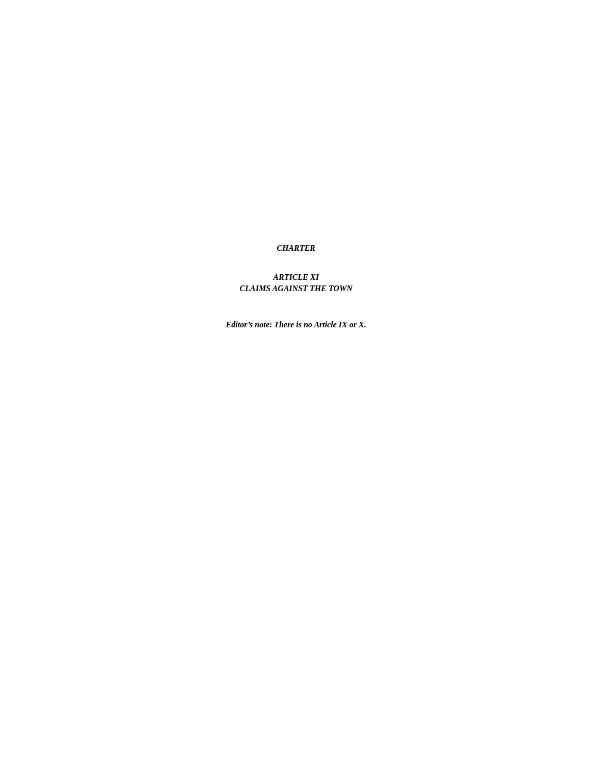CHARTER
ARTICLE XI
CLAIMS AGAINST THE TOWN
Editor’s note: There is no Article IX or X.